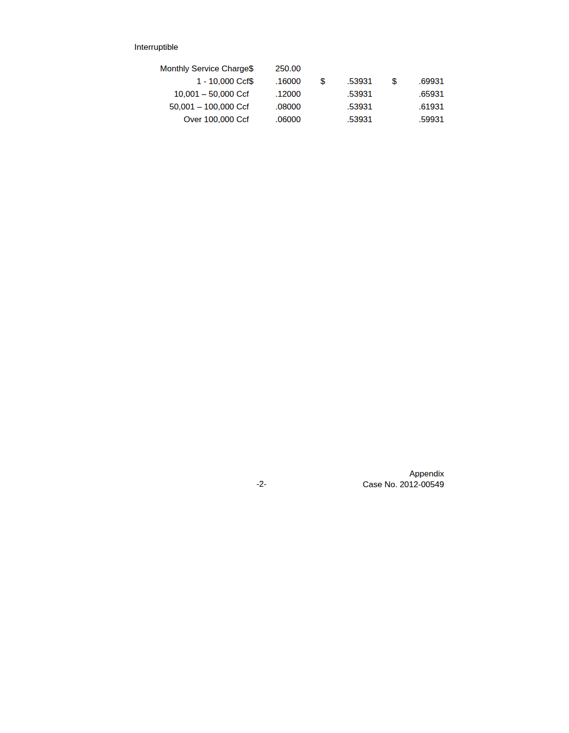Interruptible
| Monthly Service Charge | $ | 250.00 | | | | | | |
| 1 - 10,000 Ccf | $ | .16000 | | $ | .53931 | | $ | .69931 |
| 10,001 – 50,000 Ccf | | .12000 | | | .53931 | | | .65931 |
| 50,001 – 100,000 Ccf | | .08000 | | | .53931 | | | .61931 |
| Over 100,000 Ccf | | .06000 | | | .53931 | | | .59931 |
-2-
Appendix
Case No. 2012-00549